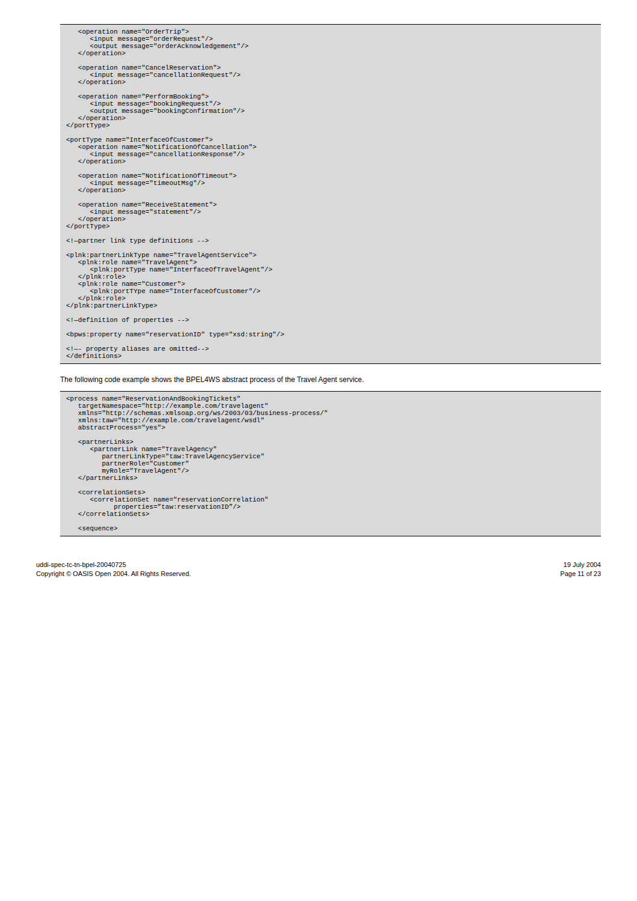<operation name="OrderTrip"> <input message="orderRequest"/> <output message="orderAcknowledgement"/> </operation> <operation name="CancelReservation"> <input message="cancellationRequest"/> </operation> <operation name="PerformBooking"> <input message="bookingRequest"/> <output message="bookingConfirmation"/> </operation> </portType> <portType name="InterfaceOfCustomer"> <operation name="NotificationOfCancellation"> <input message="cancellationResponse"/> </operation> <operation name="NotificationOfTimeout"> <input message="timeoutMsg"/> </operation> <operation name="ReceiveStatement"> <input message="statement"/> </operation> </portType> <!—partner link type definitions --> <plnk:partnerLinkType name="TravelAgentService"> <plnk:role name="TravelAgent"> <plnk:portType name="InterfaceOfTravelAgent"/> </plnk:role> <plnk:role name="Customer"> <plnk:portTYpe name="InterfaceOfCustomer"/> </plnk:role> </plnk:partnerLinkType> <!—definition of properties --> <bpws:property name="reservationID" type="xsd:string"/> <!—- property aliases are omitted--> </definitions>
The following code example shows the BPEL4WS abstract process of the Travel Agent service.
<process name="ReservationAndBookingTickets" targetNamespace="http://example.com/travelagent" xmlns="http://schemas.xmlsoap.org/ws/2003/03/business-process/" xmlns:taw="http://example.com/travelagent/wsdl" abstractProcess="yes"> <partnerLinks> <partnerLink name="TravelAgency" partnerLinkType="taw:TravelAgencyService" partnerRole="Customer" myRole="TravelAgent"/> </partnerLinks> <correlationSets> <correlationSet name="reservationCorrelation" properties=”taw:reservationID”/> </correlationSets> <sequence>
uddi-spec-tc-tn-bpel-20040725
Copyright © OASIS Open 2004. All Rights Reserved.
19 July 2004
Page 11 of 23